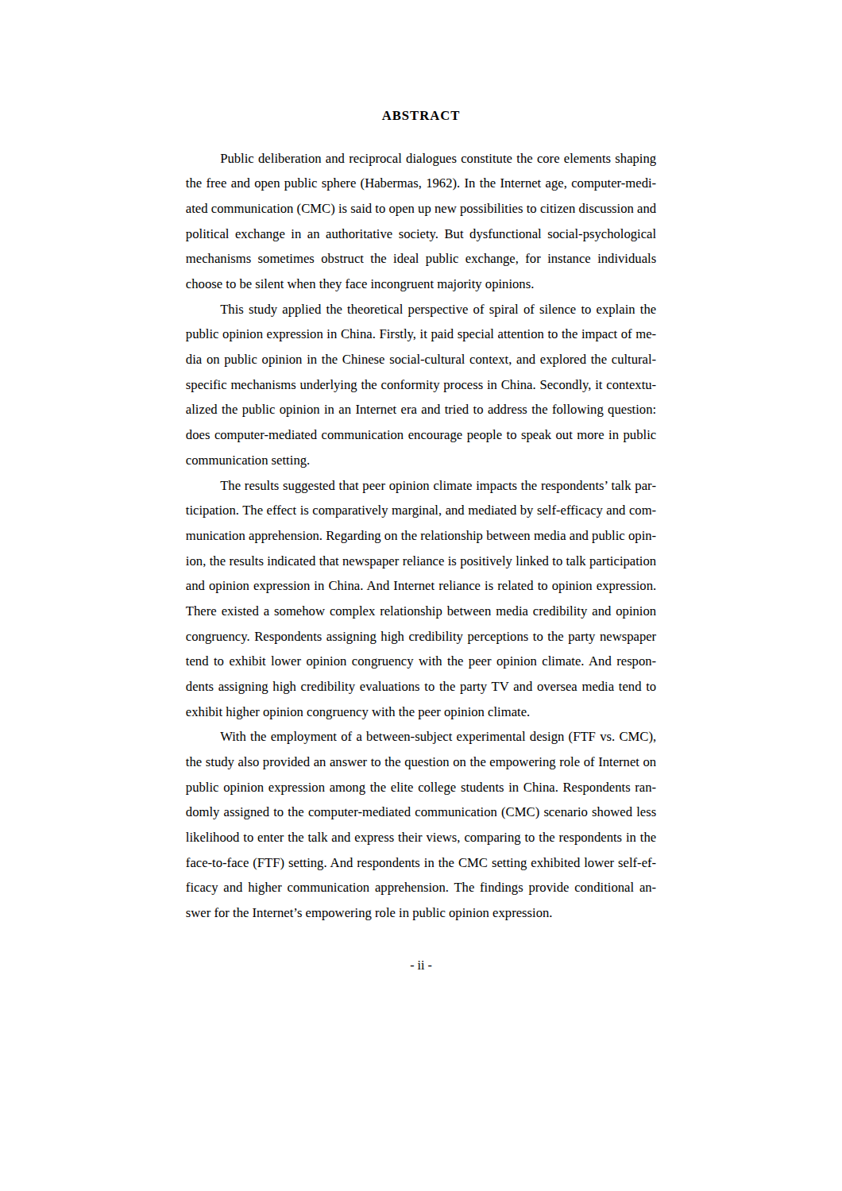ABSTRACT
Public deliberation and reciprocal dialogues constitute the core elements shaping the free and open public sphere (Habermas, 1962). In the Internet age, computer-mediated communication (CMC) is said to open up new possibilities to citizen discussion and political exchange in an authoritative society. But dysfunctional social-psychological mechanisms sometimes obstruct the ideal public exchange, for instance individuals choose to be silent when they face incongruent majority opinions.
This study applied the theoretical perspective of spiral of silence to explain the public opinion expression in China. Firstly, it paid special attention to the impact of media on public opinion in the Chinese social-cultural context, and explored the cultural-specific mechanisms underlying the conformity process in China. Secondly, it contextualized the public opinion in an Internet era and tried to address the following question: does computer-mediated communication encourage people to speak out more in public communication setting.
The results suggested that peer opinion climate impacts the respondents’ talk participation. The effect is comparatively marginal, and mediated by self-efficacy and communication apprehension. Regarding on the relationship between media and public opinion, the results indicated that newspaper reliance is positively linked to talk participation and opinion expression in China. And Internet reliance is related to opinion expression. There existed a somehow complex relationship between media credibility and opinion congruency. Respondents assigning high credibility perceptions to the party newspaper tend to exhibit lower opinion congruency with the peer opinion climate. And respondents assigning high credibility evaluations to the party TV and oversea media tend to exhibit higher opinion congruency with the peer opinion climate.
With the employment of a between-subject experimental design (FTF vs. CMC), the study also provided an answer to the question on the empowering role of Internet on public opinion expression among the elite college students in China. Respondents randomly assigned to the computer-mediated communication (CMC) scenario showed less likelihood to enter the talk and express their views, comparing to the respondents in the face-to-face (FTF) setting. And respondents in the CMC setting exhibited lower self-efficacy and higher communication apprehension. The findings provide conditional answer for the Internet’s empowering role in public opinion expression.
- ii -